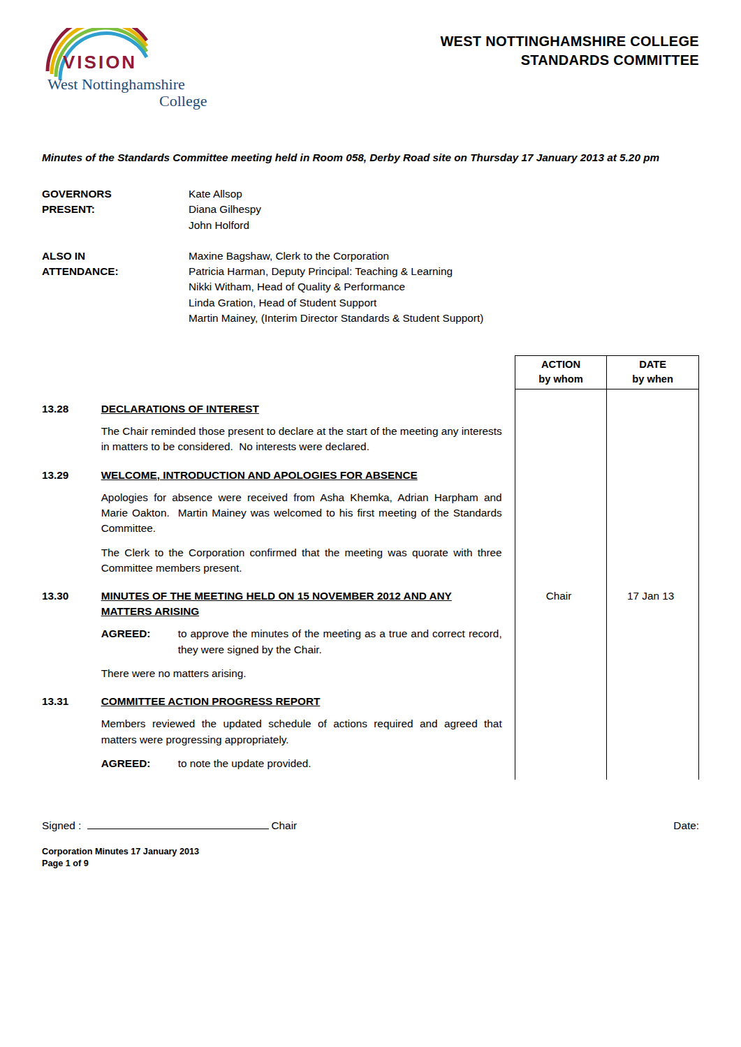VISION West Nottinghamshire College
WEST NOTTINGHAMSHIRE COLLEGE
STANDARDS COMMITTEE
Minutes of the Standards Committee meeting held in Room 058, Derby Road site on Thursday 17 January 2013 at 5.20 pm
| Governors Present: | Kate Allsop Diana Gilhespy John Holford |
| Also in Attendance: | Maxine Bagshaw, Clerk to the Corporation Patricia Harman, Deputy Principal: Teaching & Learning Nikki Witham, Head of Quality & Performance Linda Gration, Head of Student Support Martin Mainey, (Interim Director Standards & Student Support) |
| | | ACTION by whom | DATE by when |
| --- | --- | --- | --- |
| 13.28 | Declarations of Interest The Chair reminded those present to declare at the start of the meeting any interests in matters to be considered. No interests were declared. | | |
| 13.29 | Welcome, Introduction and Apologies for Absence Apologies for absence were received from Asha Khemka, Adrian Harpham and Marie Oakton. Martin Mainey was welcomed to his first meeting of the Standards Committee. The Clerk to the Corporation confirmed that the meeting was quorate with three Committee members present. | | |
| 13.30 | Minutes of the Meeting held on 15 November 2012 and any Matters Arising AGREED: to approve the minutes of the meeting as a true and correct record, they were signed by the Chair. There were no matters arising. | Chair | 17 Jan 13 |
| 13.31 | Committee Action Progress Report Members reviewed the updated schedule of actions required and agreed that matters were progressing appropriately. AGREED: to note the update provided. | | |
Signed : Chair
Date:
Corporation Minutes 17 January 2013
Page 1 of 9